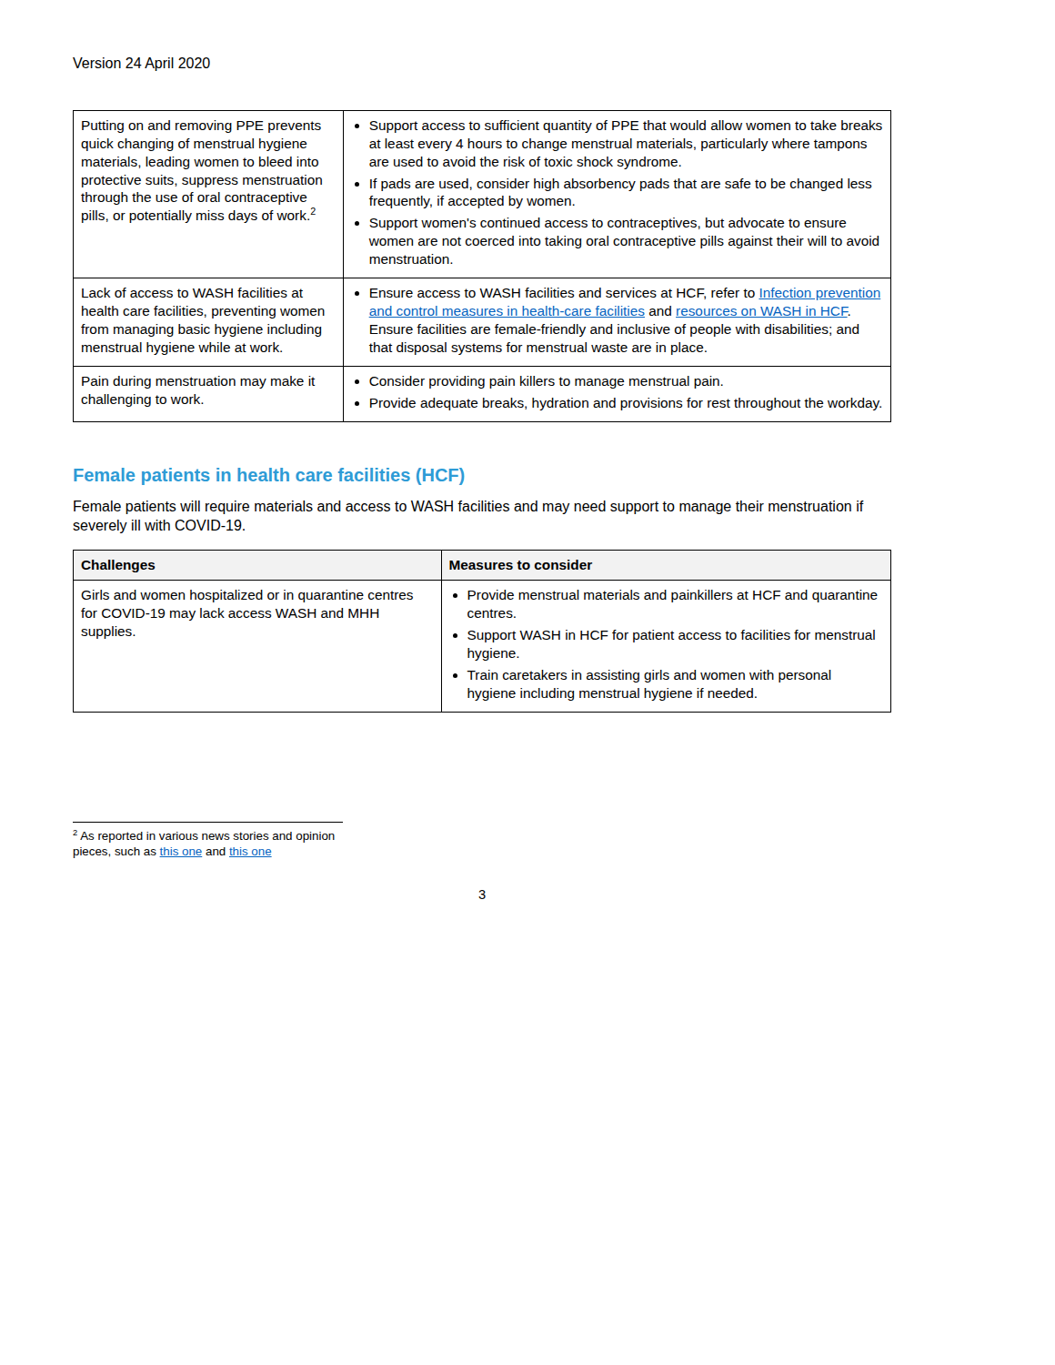Version 24 April 2020
| Putting on and removing PPE prevents quick changing of menstrual hygiene materials, leading women to bleed into protective suits, suppress menstruation through the use of oral contraceptive pills, or potentially miss days of work. 2 | Support access to sufficient quantity of PPE that would allow women to take breaks at least every 4 hours to change menstrual materials, particularly where tampons are used to avoid the risk of toxic shock syndrome. If pads are used, consider high absorbency pads that are safe to be changed less frequently, if accepted by women. Support women's continued access to contraceptives, but advocate to ensure women are not coerced into taking oral contraceptive pills against their will to avoid menstruation. |
| Lack of access to WASH facilities at health care facilities, preventing women from managing basic hygiene including menstrual hygiene while at work. | Ensure access to WASH facilities and services at HCF, refer to Infection prevention and control measures in health-care facilities and resources on WASH in HCF . Ensure facilities are female-friendly and inclusive of people with disabilities; and that disposal systems for menstrual waste are in place. |
| Pain during menstruation may make it challenging to work. | Consider providing pain killers to manage menstrual pain. Provide adequate breaks, hydration and provisions for rest throughout the workday. |
Female patients in health care facilities (HCF)
Female patients will require materials and access to WASH facilities and may need support to manage their menstruation if severely ill with COVID-19.
| Challenges | Measures to consider |
| --- | --- |
| Girls and women hospitalized or in quarantine centres for COVID-19 may lack access WASH and MHH supplies. | Provide menstrual materials and painkillers at HCF and quarantine centres. Support WASH in HCF for patient access to facilities for menstrual hygiene. Train caretakers in assisting girls and women with personal hygiene including menstrual hygiene if needed. |
2 As reported in various news stories and opinion pieces, such as this one and this one
3